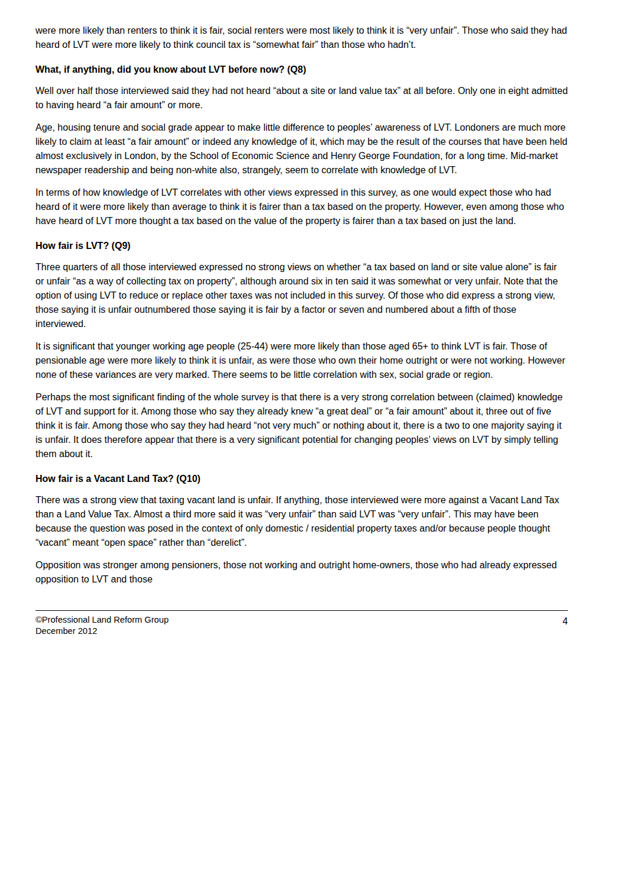were more likely than renters to think it is fair, social renters were most likely to think it is “very unfair”. Those who said they had heard of LVT were more likely to think council tax is “somewhat fair” than those who hadn’t.
What, if anything, did you know about LVT before now? (Q8)
Well over half those interviewed said they had not heard “about a site or land value tax” at all before. Only one in eight admitted to having heard “a fair amount” or more.
Age, housing tenure and social grade appear to make little difference to peoples’ awareness of LVT. Londoners are much more likely to claim at least “a fair amount” or indeed any knowledge of it, which may be the result of the courses that have been held almost exclusively in London, by the School of Economic Science and Henry George Foundation, for a long time. Mid-market newspaper readership and being non-white also, strangely, seem to correlate with knowledge of LVT.
In terms of how knowledge of LVT correlates with other views expressed in this survey, as one would expect those who had heard of it were more likely than average to think it is fairer than a tax based on the property. However, even among those who have heard of LVT more thought a tax based on the value of the property is fairer than a tax based on just the land.
How fair is LVT? (Q9)
Three quarters of all those interviewed expressed no strong views on whether “a tax based on land or site value alone” is fair or unfair “as a way of collecting tax on property”, although around six in ten said it was somewhat or very unfair. Note that the option of using LVT to reduce or replace other taxes was not included in this survey. Of those who did express a strong view, those saying it is unfair outnumbered those saying it is fair by a factor or seven and numbered about a fifth of those interviewed.
It is significant that younger working age people (25-44) were more likely than those aged 65+ to think LVT is fair. Those of pensionable age were more likely to think it is unfair, as were those who own their home outright or were not working. However none of these variances are very marked. There seems to be little correlation with sex, social grade or region.
Perhaps the most significant finding of the whole survey is that there is a very strong correlation between (claimed) knowledge of LVT and support for it. Among those who say they already knew “a great deal” or “a fair amount” about it, three out of five think it is fair. Among those who say they had heard “not very much” or nothing about it, there is a two to one majority saying it is unfair. It does therefore appear that there is a very significant potential for changing peoples’ views on LVT by simply telling them about it.
How fair is a Vacant Land Tax? (Q10)
There was a strong view that taxing vacant land is unfair. If anything, those interviewed were more against a Vacant Land Tax than a Land Value Tax. Almost a third more said it was “very unfair” than said LVT was “very unfair”. This may have been because the question was posed in the context of only domestic / residential property taxes and/or because people thought “vacant” meant “open space” rather than “derelict”.
Opposition was stronger among pensioners, those not working and outright home-owners, those who had already expressed opposition to LVT and those
©Professional Land Reform Group
December 2012
4